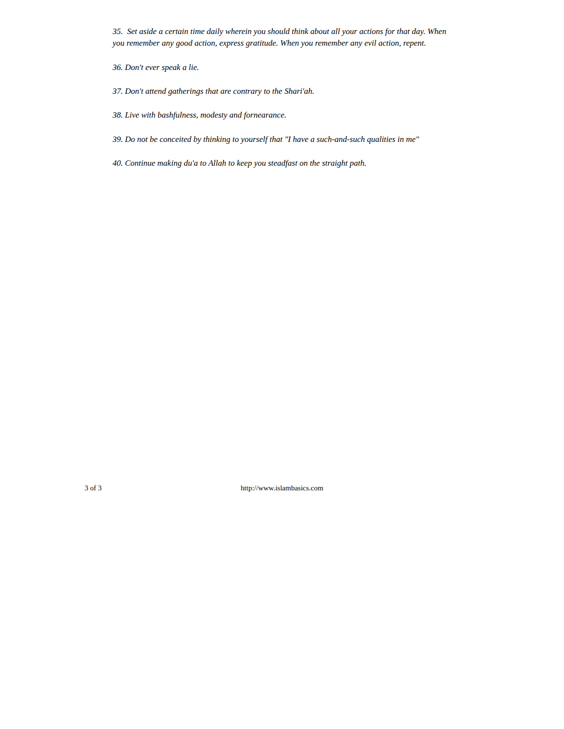35. Set aside a certain time daily wherein you should think about all your actions for that day. When you remember any good action, express gratitude. When you remember any evil action, repent.
36. Don't ever speak a lie.
37. Don't attend gatherings that are contrary to the Shari'ah.
38. Live with bashfulness, modesty and fornearance.
39. Do not be conceited by thinking to yourself that "I have a such-and-such qualities in me"
40. Continue making du'a to Allah to keep you steadfast on the straight path.
3 of 3
http://www.islambasics.com